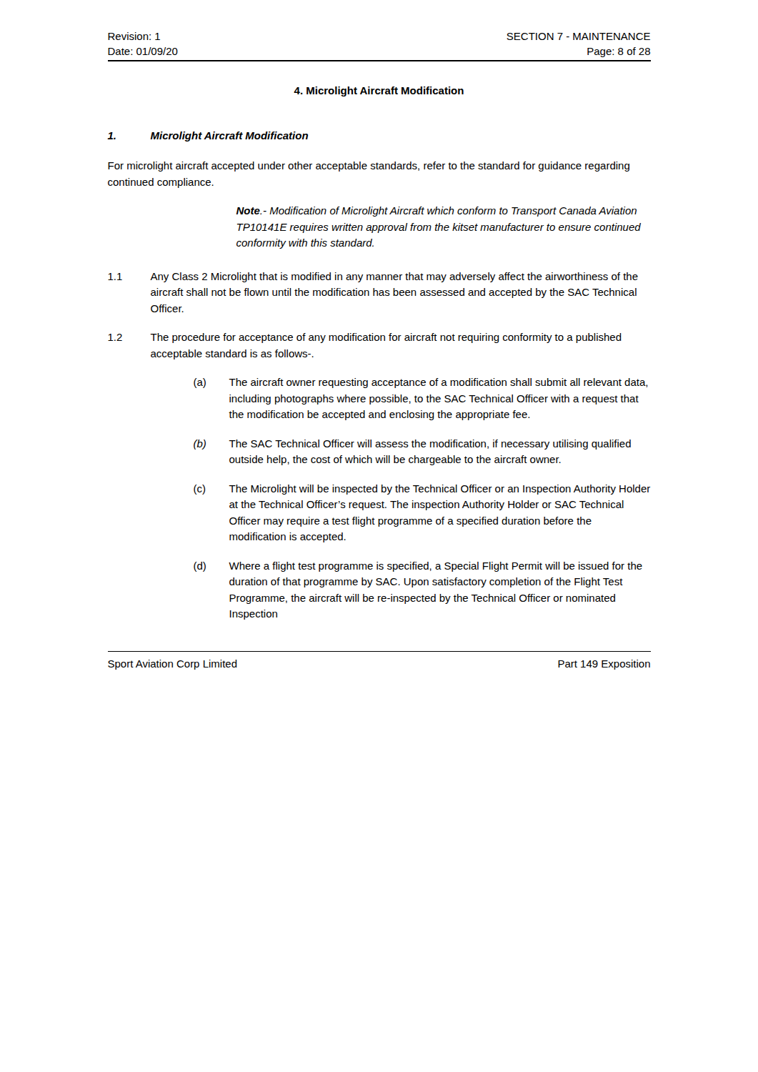Revision: 1
Date: 01/09/20
SECTION 7 - MAINTENANCE
Page: 8 of 28
4. Microlight Aircraft Modification
1. Microlight Aircraft Modification
For microlight aircraft accepted under other acceptable standards, refer to the standard for guidance regarding continued compliance.
Note.- Modification of Microlight Aircraft which conform to Transport Canada Aviation TP10141E requires written approval from the kitset manufacturer to ensure continued conformity with this standard.
1.1
Any Class 2 Microlight that is modified in any manner that may adversely affect the airworthiness of the aircraft shall not be flown until the modification has been assessed and accepted by the SAC Technical Officer.
1.2
The procedure for acceptance of any modification for aircraft not requiring conformity to a published acceptable standard is as follows-.
(a)
The aircraft owner requesting acceptance of a modification shall submit all relevant data, including photographs where possible, to the SAC Technical Officer with a request that the modification be accepted and enclosing the appropriate fee.
(b)
The SAC Technical Officer will assess the modification, if necessary utilising qualified outside help, the cost of which will be chargeable to the aircraft owner.
(c)
The Microlight will be inspected by the Technical Officer or an Inspection Authority Holder at the Technical Officer’s request. The inspection Authority Holder or SAC Technical Officer may require a test flight programme of a specified duration before the modification is accepted.
(d)
Where a flight test programme is specified, a Special Flight Permit will be issued for the duration of that programme by SAC. Upon satisfactory completion of the Flight Test Programme, the aircraft will be re-inspected by the Technical Officer or nominated Inspection
Sport Aviation Corp Limited
Part 149 Exposition